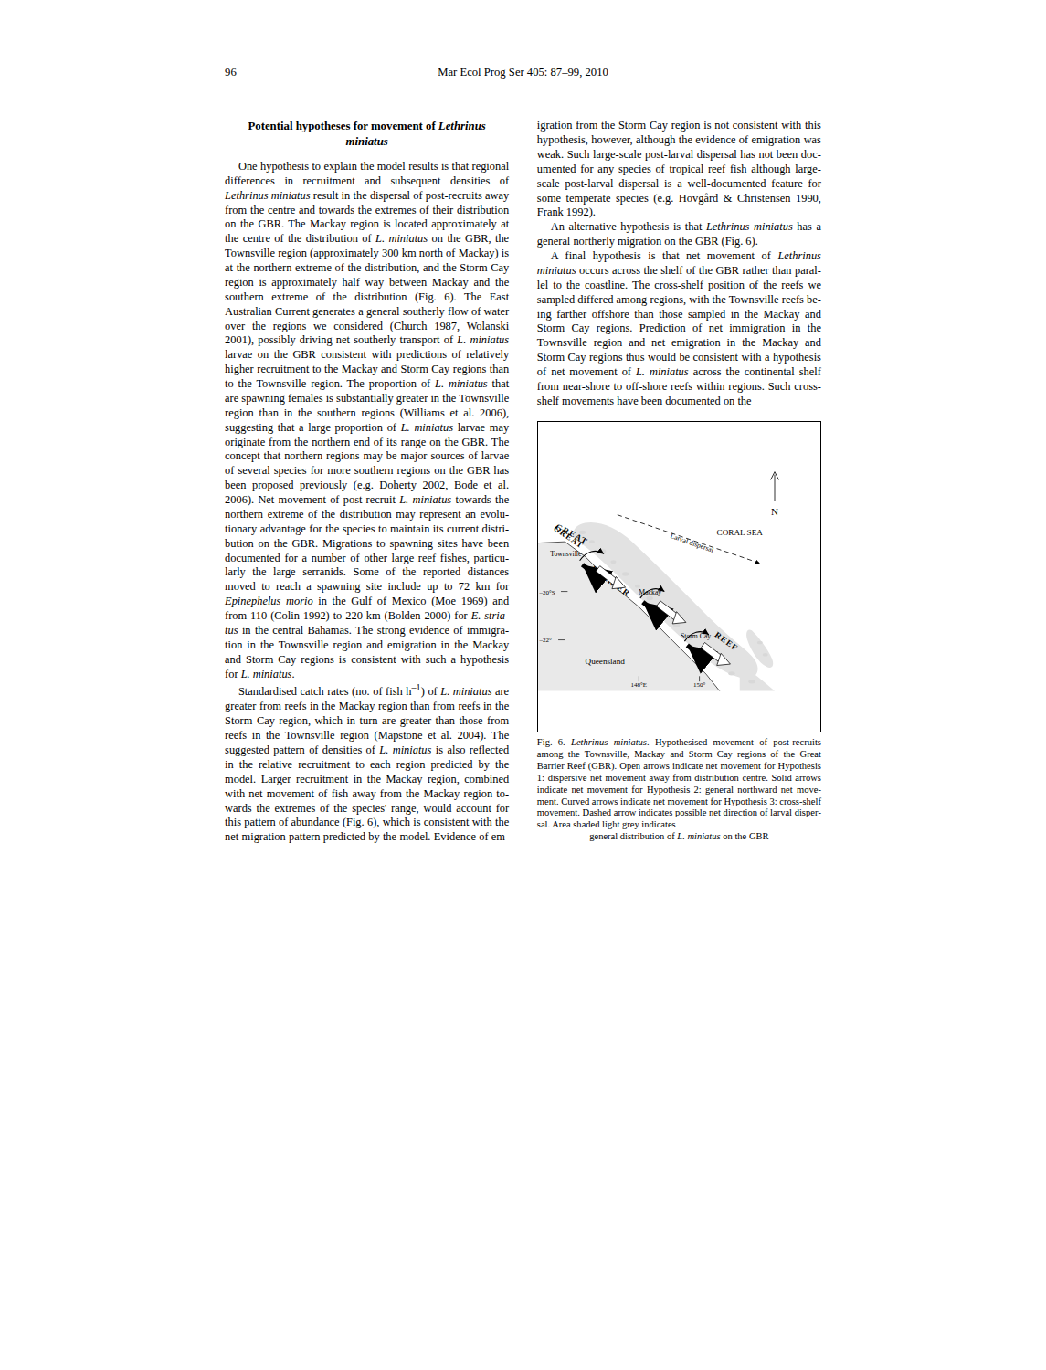96 Mar Ecol Prog Ser 405: 87–99, 2010
Potential hypotheses for movement of Lethrinus
miniatus
One hypothesis to explain the model results is that regional differences in recruitment and subsequent densities of Lethrinus miniatus result in the dispersal of post-recruits away from the centre and towards the extremes of their distribution on the GBR. The Mackay region is located approximately at the centre of the distribution of L. miniatus on the GBR, the Townsville region (approximately 300 km north of Mackay) is at the northern extreme of the distribution, and the Storm Cay region is approximately half way between Mackay and the southern extreme of the distribution (Fig. 6). The East Australian Current generates a general southerly flow of water over the regions we considered (Church 1987, Wolanski 2001), possibly driving net southerly transport of L. miniatus larvae on the GBR consistent with predictions of relatively higher recruitment to the Mackay and Storm Cay regions than to the Townsville region. The proportion of L. miniatus that are spawning females is substantially greater in the Townsville region than in the southern regions (Williams et al. 2006), suggesting that a large proportion of L. miniatus larvae may originate from the northern end of its range on the GBR. The concept that northern regions may be major sources of larvae of several species for more southern regions on the GBR has been proposed previously (e.g. Doherty 2002, Bode et al. 2006). Net movement of post-recruit L. miniatus towards the northern extreme of the distribution may represent an evolutionary advantage for the species to maintain its current distribution on the GBR. Migrations to spawning sites have been documented for a number of other large reef fishes, particularly the large serranids. Some of the reported distances moved to reach a spawning site include up to 72 km for Epinephelus morio in the Gulf of Mexico (Moe 1969) and from 110 (Colin 1992) to 220 km (Bolden 2000) for E. striatus in the central Bahamas. The strong evidence of immigration in the Townsville region and emigration in the Mackay and Storm Cay regions is consistent with such a hypothesis for L. miniatus.
Standardised catch rates (no. of fish h–1) of L. miniatus are greater from reefs in the Mackay region than from reefs in the Storm Cay region, which in turn are greater than those from reefs in the Townsville region (Mapstone et al. 2004). The suggested pattern of densities of L. miniatus is also reflected in the relative recruitment to each region predicted by the model. Larger recruitment in the Mackay region, combined with net movement of fish away from the Mackay region towards the extremes of the species' range, would account for this pattern of abundance (Fig. 6), which is consistent with the net migration pattern predicted by the model. Evidence of emigration from the Storm Cay region is not consistent with this hypothesis, however, although the evidence of emigration was weak. Such large-scale post-larval dispersal has not been documented for any species of tropical reef fish although large-scale post-larval dispersal is a well-documented feature for some temperate species (e.g. Hovgård & Christensen 1990, Frank 1992).
An alternative hypothesis is that Lethrinus miniatus has a general northerly migration on the GBR (Fig. 6).
A final hypothesis is that net movement of Lethrinus miniatus occurs across the shelf of the GBR rather than parallel to the coastline. The cross-shelf position of the reefs we sampled differed among regions, with the Townsville reefs being farther offshore than those sampled in the Mackay and Storm Cay regions. Prediction of net immigration in the Townsville region and net emigration in the Mackay and Storm Cay regions thus would be consistent with a hypothesis of net movement of L. miniatus across the continental shelf from near-shore to off-shore reefs within regions. Such cross-shelf movements have been documented on the
N GREAT GREAT BARRIER REEF CORAL SEA Queensland Larval dispersal Townsville Mackay Storm Cay –20°S –22° 148°E 150°
Fig. 6. Lethrinus miniatus. Hypothesised movement of post-recruits among the Townsville, Mackay and Storm Cay regions of the Great Barrier Reef (GBR). Open arrows indicate net movement for Hypothesis 1: dispersive net movement away from distribution centre. Solid arrows indicate net movement for Hypothesis 2: general northward net movement. Curved arrows indicate net movement for Hypothesis 3: cross-shelf movement. Dashed arrow indicates possible net direction of larval dispersal. Area shaded light grey indicates general distribution of L. miniatus on the GBR